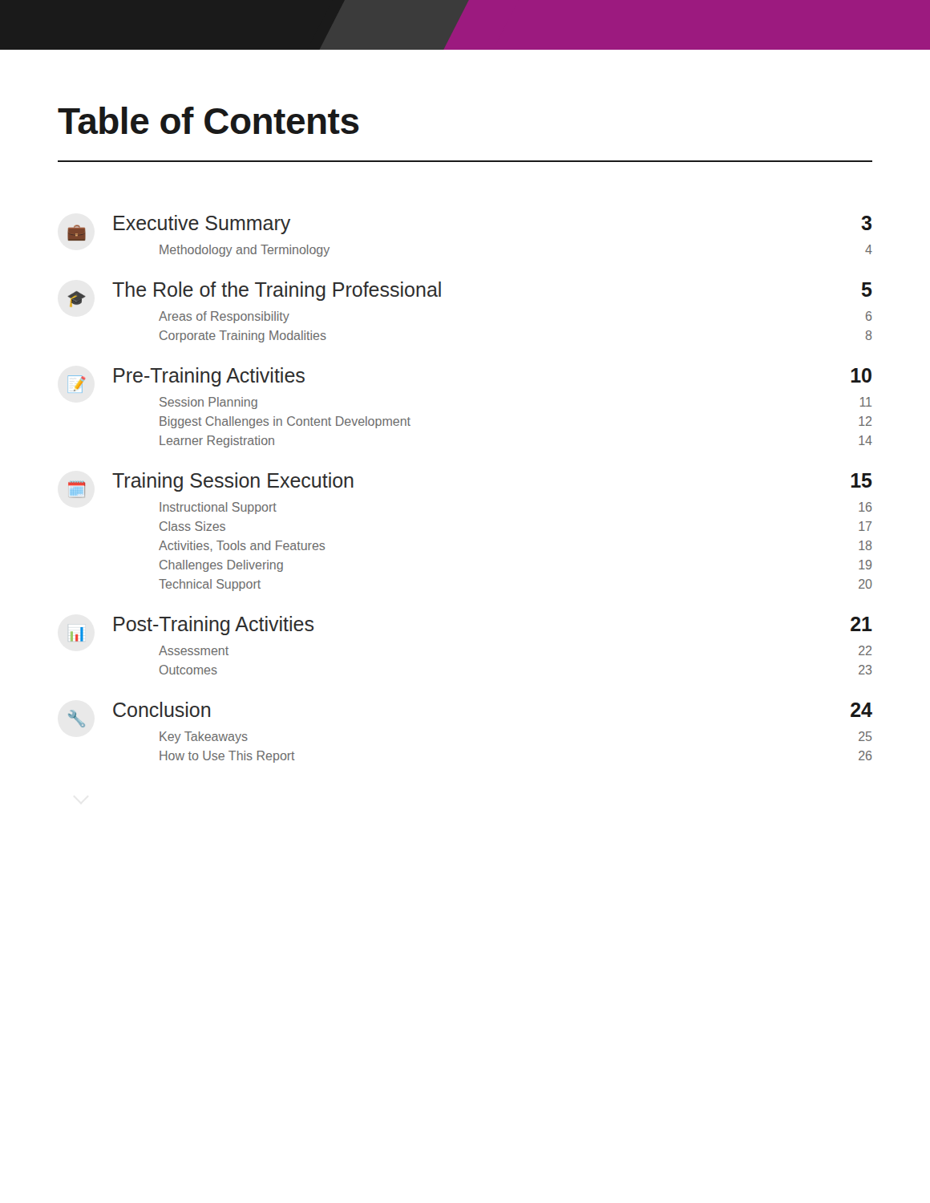Table of Contents
💼
Executive Summary 3
Methodology and Terminology 4
🎓
The Role of the Training Professional 5
Areas of Responsibility 6
Corporate Training Modalities 8
📝
Pre-Training Activities 10
Session Planning 11
Biggest Challenges in Content Development 12
Learner Registration 14
🗓️
Training Session Execution 15
Instructional Support 16
Class Sizes 17
Activities, Tools and Features 18
Challenges Delivering 19
Technical Support 20
📊
Post-Training Activities 21
Assessment 22
Outcomes 23
🔧
Conclusion 24
Key Takeaways 25
How to Use This Report 26